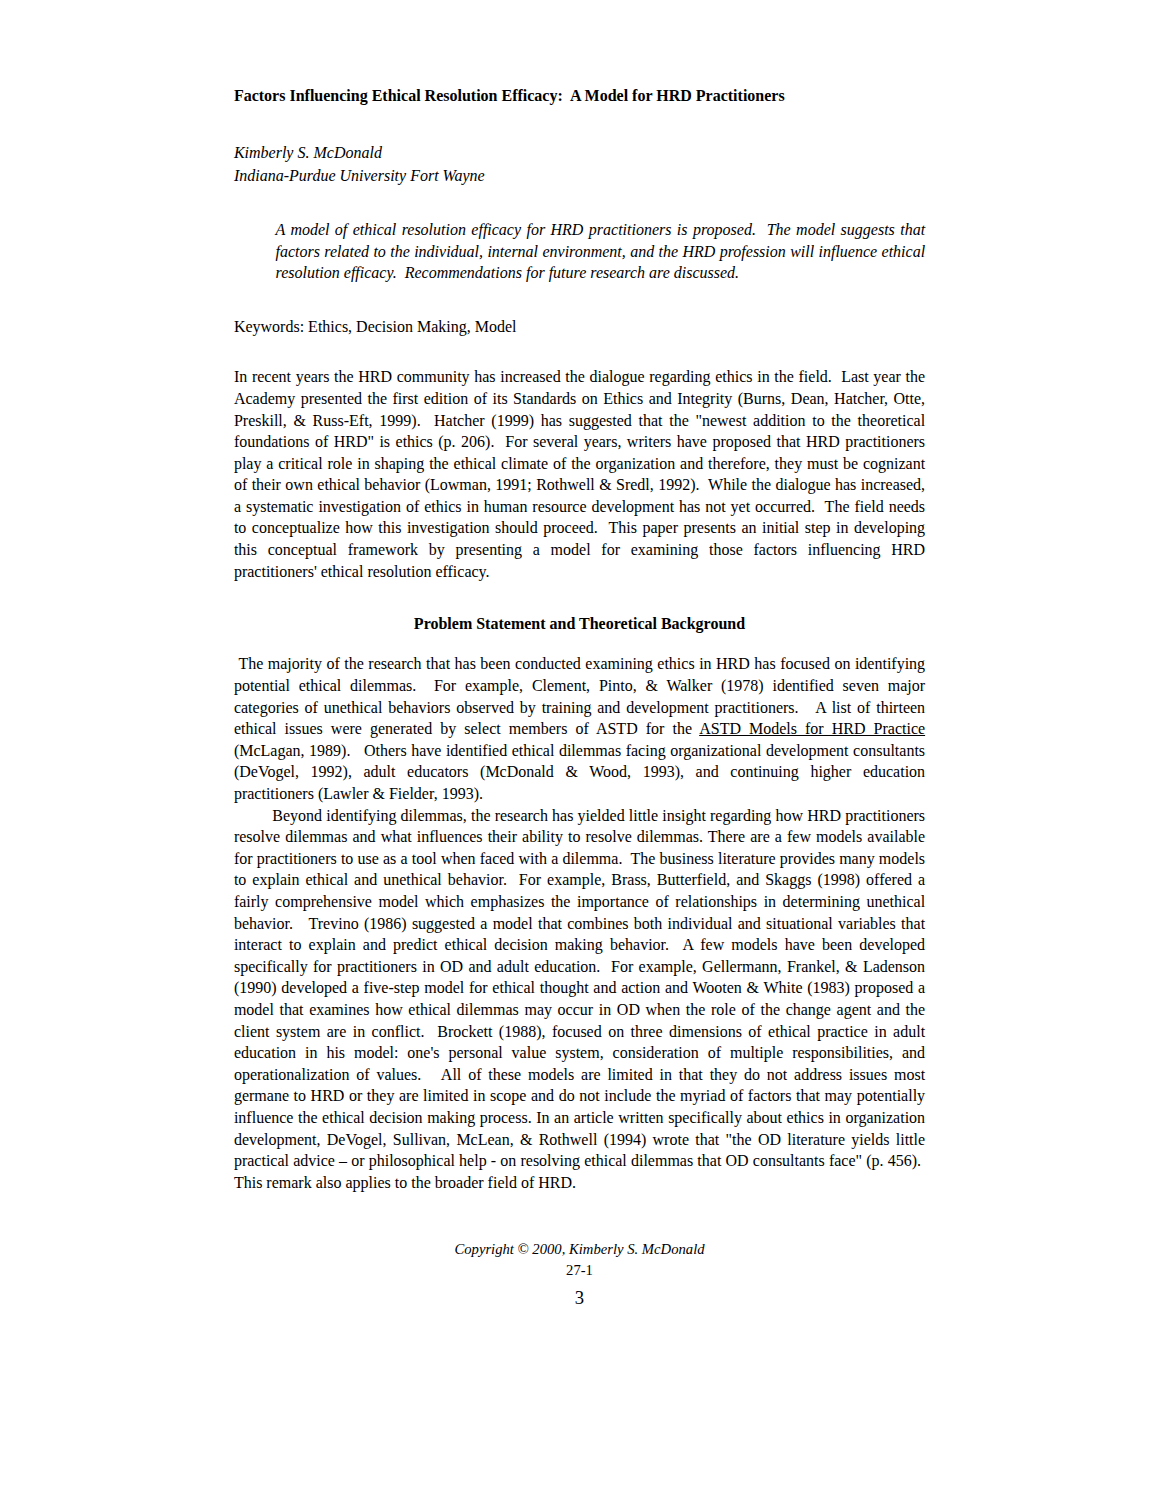Factors Influencing Ethical Resolution Efficacy: A Model for HRD Practitioners
Kimberly S. McDonald
Indiana-Purdue University Fort Wayne
A model of ethical resolution efficacy for HRD practitioners is proposed. The model suggests that factors related to the individual, internal environment, and the HRD profession will influence ethical resolution efficacy. Recommendations for future research are discussed.
Keywords: Ethics, Decision Making, Model
In recent years the HRD community has increased the dialogue regarding ethics in the field. Last year the Academy presented the first edition of its Standards on Ethics and Integrity (Burns, Dean, Hatcher, Otte, Preskill, & Russ-Eft, 1999). Hatcher (1999) has suggested that the "newest addition to the theoretical foundations of HRD" is ethics (p. 206). For several years, writers have proposed that HRD practitioners play a critical role in shaping the ethical climate of the organization and therefore, they must be cognizant of their own ethical behavior (Lowman, 1991; Rothwell & Sredl, 1992). While the dialogue has increased, a systematic investigation of ethics in human resource development has not yet occurred. The field needs to conceptualize how this investigation should proceed. This paper presents an initial step in developing this conceptual framework by presenting a model for examining those factors influencing HRD practitioners' ethical resolution efficacy.
Problem Statement and Theoretical Background
The majority of the research that has been conducted examining ethics in HRD has focused on identifying potential ethical dilemmas. For example, Clement, Pinto, & Walker (1978) identified seven major categories of unethical behaviors observed by training and development practitioners. A list of thirteen ethical issues were generated by select members of ASTD for the ASTD Models for HRD Practice (McLagan, 1989). Others have identified ethical dilemmas facing organizational development consultants (DeVogel, 1992), adult educators (McDonald & Wood, 1993), and continuing higher education practitioners (Lawler & Fielder, 1993).
Beyond identifying dilemmas, the research has yielded little insight regarding how HRD practitioners resolve dilemmas and what influences their ability to resolve dilemmas. There are a few models available for practitioners to use as a tool when faced with a dilemma. The business literature provides many models to explain ethical and unethical behavior. For example, Brass, Butterfield, and Skaggs (1998) offered a fairly comprehensive model which emphasizes the importance of relationships in determining unethical behavior. Trevino (1986) suggested a model that combines both individual and situational variables that interact to explain and predict ethical decision making behavior. A few models have been developed specifically for practitioners in OD and adult education. For example, Gellermann, Frankel, & Ladenson (1990) developed a five-step model for ethical thought and action and Wooten & White (1983) proposed a model that examines how ethical dilemmas may occur in OD when the role of the change agent and the client system are in conflict. Brockett (1988), focused on three dimensions of ethical practice in adult education in his model: one's personal value system, consideration of multiple responsibilities, and operationalization of values. All of these models are limited in that they do not address issues most germane to HRD or they are limited in scope and do not include the myriad of factors that may potentially influence the ethical decision making process. In an article written specifically about ethics in organization development, DeVogel, Sullivan, McLean, & Rothwell (1994) wrote that "the OD literature yields little practical advice – or philosophical help - on resolving ethical dilemmas that OD consultants face" (p. 456). This remark also applies to the broader field of HRD.
Copyright © 2000, Kimberly S. McDonald
27-1
3